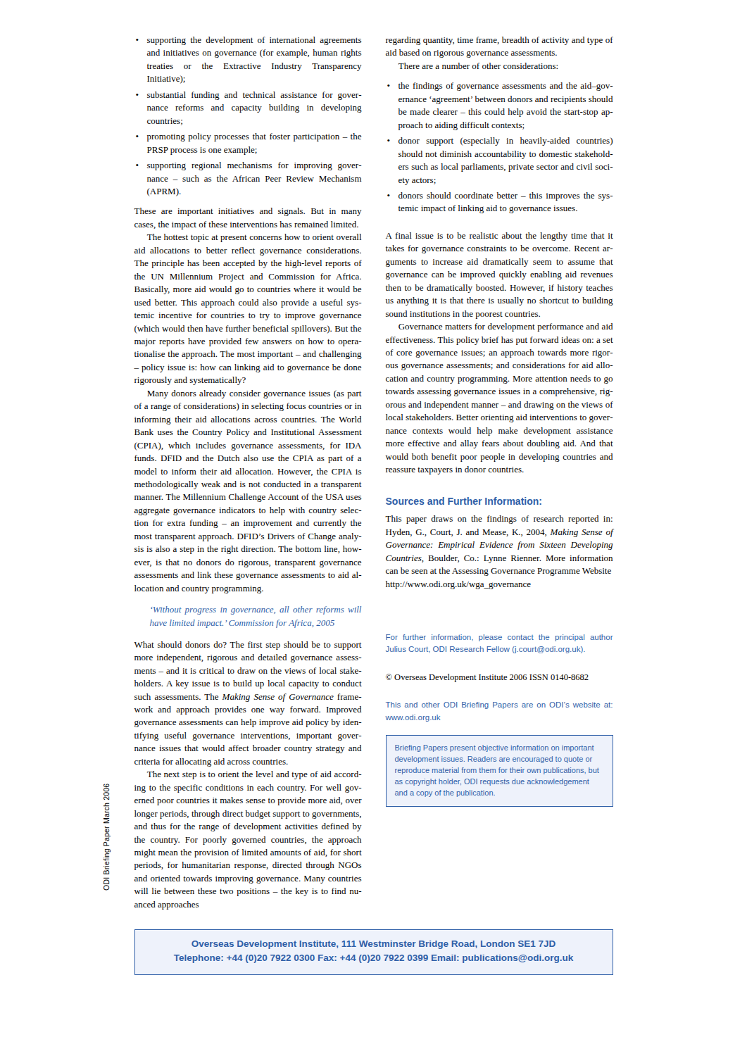ODI Briefing Paper March 2006
supporting the development of international agreements and initiatives on governance (for example, human rights treaties or the Extractive Industry Transparency Initiative);
substantial funding and technical assistance for governance reforms and capacity building in developing countries;
promoting policy processes that foster participation – the PRSP process is one example;
supporting regional mechanisms for improving governance – such as the African Peer Review Mechanism (APRM).
These are important initiatives and signals. But in many cases, the impact of these interventions has remained limited.
The hottest topic at present concerns how to orient overall aid allocations to better reflect governance considerations. The principle has been accepted by the high-level reports of the UN Millennium Project and Commission for Africa. Basically, more aid would go to countries where it would be used better. This approach could also provide a useful systemic incentive for countries to try to improve governance (which would then have further beneficial spillovers). But the major reports have provided few answers on how to operationalise the approach. The most important – and challenging – policy issue is: how can linking aid to governance be done rigorously and systematically?
Many donors already consider governance issues (as part of a range of considerations) in selecting focus countries or in informing their aid allocations across countries. The World Bank uses the Country Policy and Institutional Assessment (CPIA), which includes governance assessments, for IDA funds. DFID and the Dutch also use the CPIA as part of a model to inform their aid allocation. However, the CPIA is methodologically weak and is not conducted in a transparent manner. The Millennium Challenge Account of the USA uses aggregate governance indicators to help with country selection for extra funding – an improvement and currently the most transparent approach. DFID’s Drivers of Change analysis is also a step in the right direction. The bottom line, however, is that no donors do rigorous, transparent governance assessments and link these governance assessments to aid allocation and country programming.
‘Without progress in governance, all other reforms will have limited impact.’ Commission for Africa, 2005
What should donors do? The first step should be to support more independent, rigorous and detailed governance assessments – and it is critical to draw on the views of local stakeholders. A key issue is to build up local capacity to conduct such assessments. The Making Sense of Governance framework and approach provides one way forward. Improved governance assessments can help improve aid policy by identifying useful governance interventions, important governance issues that would affect broader country strategy and criteria for allocating aid across countries.
The next step is to orient the level and type of aid according to the specific conditions in each country. For well governed poor countries it makes sense to provide more aid, over longer periods, through direct budget support to governments, and thus for the range of development activities defined by the country. For poorly governed countries, the approach might mean the provision of limited amounts of aid, for short periods, for humanitarian response, directed through NGOs and oriented towards improving governance. Many countries will lie between these two positions – the key is to find nuanced approaches
regarding quantity, time frame, breadth of activity and type of aid based on rigorous governance assessments.
There are a number of other considerations:
the findings of governance assessments and the aid–governance ‘agreement’ between donors and recipients should be made clearer – this could help avoid the start-stop approach to aiding difficult contexts;
donor support (especially in heavily-aided countries) should not diminish accountability to domestic stakeholders such as local parliaments, private sector and civil society actors;
donors should coordinate better – this improves the systemic impact of linking aid to governance issues.
A final issue is to be realistic about the lengthy time that it takes for governance constraints to be overcome. Recent arguments to increase aid dramatically seem to assume that governance can be improved quickly enabling aid revenues then to be dramatically boosted. However, if history teaches us anything it is that there is usually no shortcut to building sound institutions in the poorest countries.
Governance matters for development performance and aid effectiveness. This policy brief has put forward ideas on: a set of core governance issues; an approach towards more rigorous governance assessments; and considerations for aid allocation and country programming. More attention needs to go towards assessing governance issues in a comprehensive, rigorous and independent manner – and drawing on the views of local stakeholders. Better orienting aid interventions to governance contexts would help make development assistance more effective and allay fears about doubling aid. And that would both benefit poor people in developing countries and reassure taxpayers in donor countries.
Sources and Further Information:
This paper draws on the findings of research reported in: Hyden, G., Court, J. and Mease, K., 2004, Making Sense of Governance: Empirical Evidence from Sixteen Developing Countries, Boulder, Co.: Lynne Rienner. More information can be seen at the Assessing Governance Programme Website
http://www.odi.org.uk/wga_governance
For further information, please contact the principal author Julius Court, ODI Research Fellow (j.court@odi.org.uk).
© Overseas Development Institute 2006 ISSN 0140-8682
This and other ODI Briefing Papers are on ODI’s website at: www.odi.org.uk
Briefing Papers present objective information on important development issues. Readers are encouraged to quote or reproduce material from them for their own publications, but as copyright holder, ODI requests due acknowledgement and a copy of the publication.
Overseas Development Institute, 111 Westminster Bridge Road, London SE1 7JD
Telephone: +44 (0)20 7922 0300 Fax: +44 (0)20 7922 0399 Email: publications@odi.org.uk